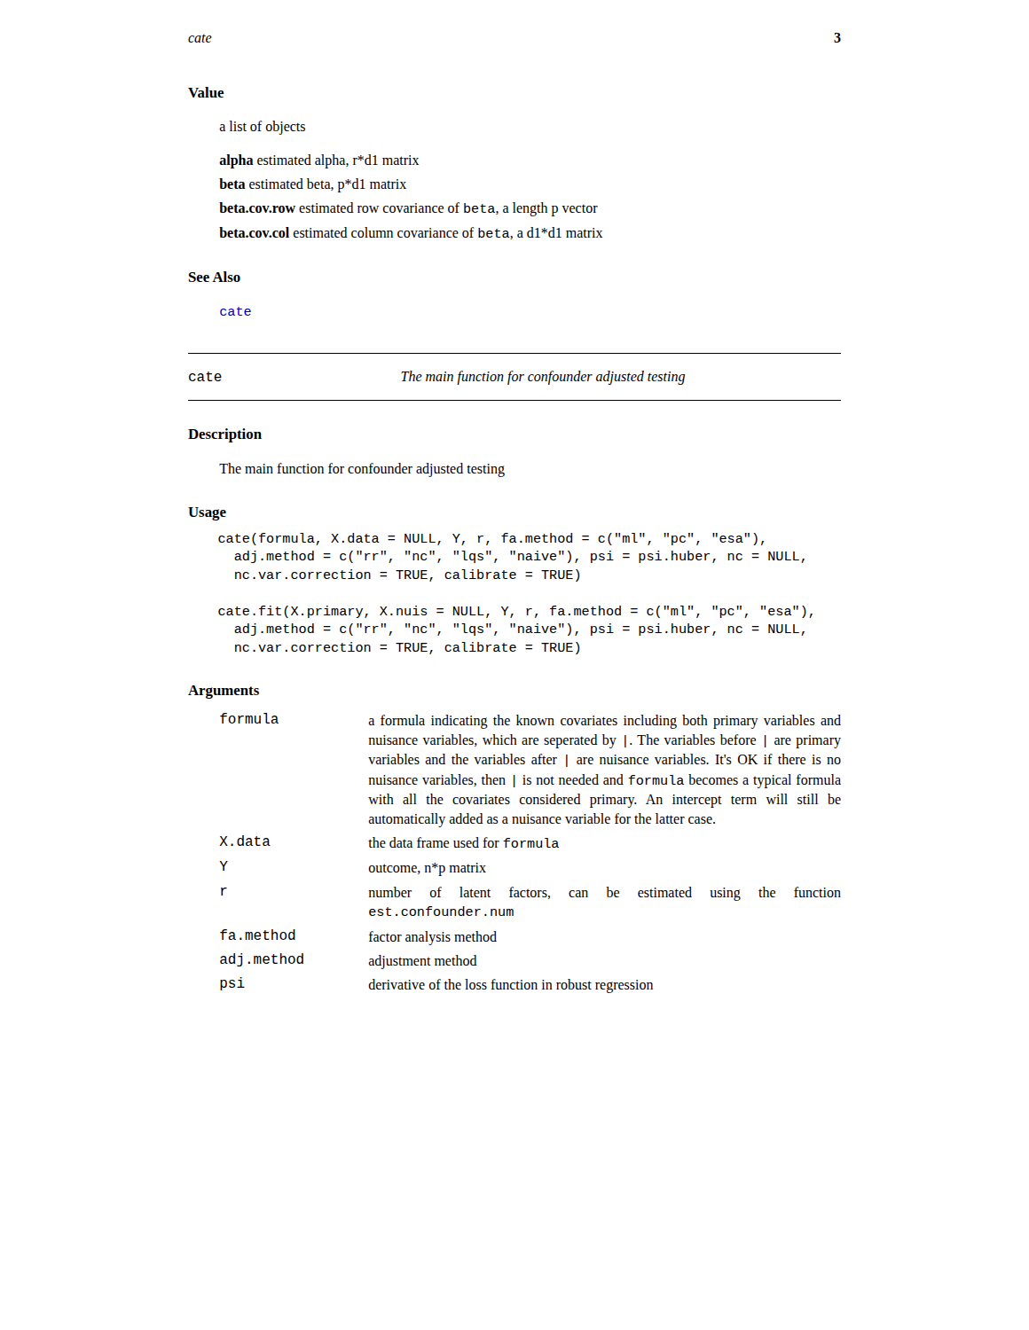cate 3
Value
a list of objects
alpha
estimated alpha, r*d1 matrix
beta
estimated beta, p*d1 matrix
beta.cov.row
estimated row covariance of beta, a length p vector
beta.cov.col
estimated column covariance of beta, a d1*d1 matrix
See Also
cate
cate The main function for confounder adjusted testing
Description
The main function for confounder adjusted testing
Usage
cate(formula, X.data = NULL, Y, r, fa.method = c("ml", "pc", "esa"),
  adj.method = c("rr", "nc", "lqs", "naive"), psi = psi.huber, nc = NULL,
  nc.var.correction = TRUE, calibrate = TRUE)

cate.fit(X.primary, X.nuis = NULL, Y, r, fa.method = c("ml", "pc", "esa"),
  adj.method = c("rr", "nc", "lqs", "naive"), psi = psi.huber, nc = NULL,
  nc.var.correction = TRUE, calibrate = TRUE)
Arguments
| formula | a formula indicating the known covariates including both primary variables and nuisance variables, which are seperated by / . The variables before / are primary variables and the variables after / are nuisance variables. It's OK if there is no nuisance variables, then / is not needed and formula becomes a typical formula with all the covariates considered primary. An intercept term will still be automatically added as a nuisance variable for the latter case. |
| X.data | the data frame used for formula |
| Y | outcome, n*p matrix |
| r | number of latent factors, can be estimated using the function est.confounder.num |
| fa.method | factor analysis method |
| adj.method | adjustment method |
| psi | derivative of the loss function in robust regression |